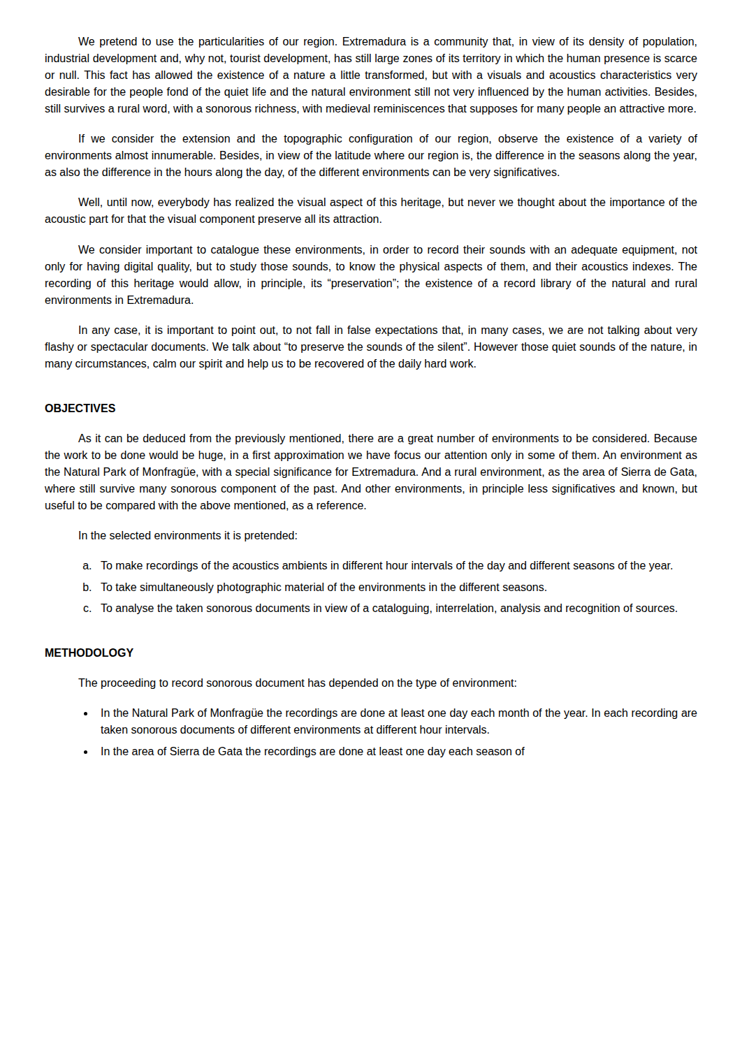We pretend to use the particularities of our region. Extremadura is a community that, in view of its density of population, industrial development and, why not, tourist development, has still large zones of its territory in which the human presence is scarce or null. This fact has allowed the existence of a nature a little transformed, but with a visuals and acoustics characteristics very desirable for the people fond of the quiet life and the natural environment still not very influenced by the human activities. Besides, still survives a rural word, with a sonorous richness, with medieval reminiscences that supposes for many people an attractive more.
If we consider the extension and the topographic configuration of our region, observe the existence of a variety of environments almost innumerable. Besides, in view of the latitude where our region is, the difference in the seasons along the year, as also the difference in the hours along the day, of the different environments can be very significatives.
Well, until now, everybody has realized the visual aspect of this heritage, but never we thought about the importance of the acoustic part for that the visual component preserve all its attraction.
We consider important to catalogue these environments, in order to record their sounds with an adequate equipment, not only for having digital quality, but to study those sounds, to know the physical aspects of them, and their acoustics indexes. The recording of this heritage would allow, in principle, its “preservation”; the existence of a record library of the natural and rural environments in Extremadura.
In any case, it is important to point out, to not fall in false expectations that, in many cases, we are not talking about very flashy or spectacular documents. We talk about “to preserve the sounds of the silent”. However those quiet sounds of the nature, in many circumstances, calm our spirit and help us to be recovered of the daily hard work.
OBJECTIVES
As it can be deduced from the previously mentioned, there are a great number of environments to be considered. Because the work to be done would be huge, in a first approximation we have focus our attention only in some of them. An environment as the Natural Park of Monfragüe, with a special significance for Extremadura. And a rural environment, as the area of Sierra de Gata, where still survive many sonorous component of the past. And other environments, in principle less significatives and known, but useful to be compared with the above mentioned, as a reference.
In the selected environments it is pretended:
To make recordings of the acoustics ambients in different hour intervals of the day and different seasons of the year.
To take simultaneously photographic material of the environments in the different seasons.
To analyse the taken sonorous documents in view of a cataloguing, interrelation, analysis and recognition of sources.
METHODOLOGY
The proceeding to record sonorous document has depended on the type of environment:
In the Natural Park of Monfragüe the recordings are done at least one day each month of the year. In each recording are taken sonorous documents of different environments at different hour intervals.
In the area of Sierra de Gata the recordings are done at least one day each season of